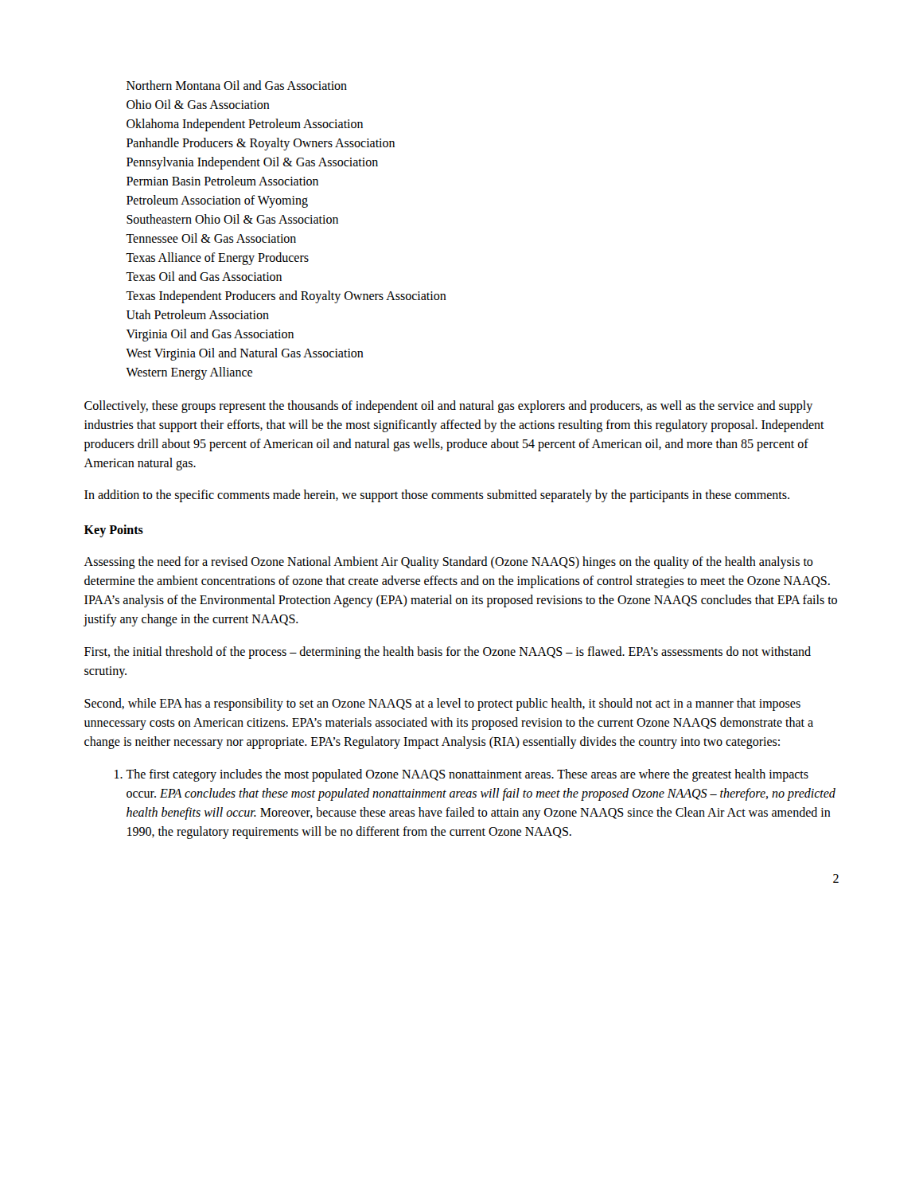Northern Montana Oil and Gas Association
Ohio Oil & Gas Association
Oklahoma Independent Petroleum Association
Panhandle Producers & Royalty Owners Association
Pennsylvania Independent Oil & Gas Association
Permian Basin Petroleum Association
Petroleum Association of Wyoming
Southeastern Ohio Oil & Gas Association
Tennessee Oil & Gas Association
Texas Alliance of Energy Producers
Texas Oil and Gas Association
Texas Independent Producers and Royalty Owners Association
Utah Petroleum Association
Virginia Oil and Gas Association
West Virginia Oil and Natural Gas Association
Western Energy Alliance
Collectively, these groups represent the thousands of independent oil and natural gas explorers and producers, as well as the service and supply industries that support their efforts, that will be the most significantly affected by the actions resulting from this regulatory proposal. Independent producers drill about 95 percent of American oil and natural gas wells, produce about 54 percent of American oil, and more than 85 percent of American natural gas.
In addition to the specific comments made herein, we support those comments submitted separately by the participants in these comments.
Key Points
Assessing the need for a revised Ozone National Ambient Air Quality Standard (Ozone NAAQS) hinges on the quality of the health analysis to determine the ambient concentrations of ozone that create adverse effects and on the implications of control strategies to meet the Ozone NAAQS. IPAA’s analysis of the Environmental Protection Agency (EPA) material on its proposed revisions to the Ozone NAAQS concludes that EPA fails to justify any change in the current NAAQS.
First, the initial threshold of the process – determining the health basis for the Ozone NAAQS – is flawed. EPA’s assessments do not withstand scrutiny.
Second, while EPA has a responsibility to set an Ozone NAAQS at a level to protect public health, it should not act in a manner that imposes unnecessary costs on American citizens. EPA’s materials associated with its proposed revision to the current Ozone NAAQS demonstrate that a change is neither necessary nor appropriate. EPA’s Regulatory Impact Analysis (RIA) essentially divides the country into two categories:
The first category includes the most populated Ozone NAAQS nonattainment areas. These areas are where the greatest health impacts occur. EPA concludes that these most populated nonattainment areas will fail to meet the proposed Ozone NAAQS – therefore, no predicted health benefits will occur. Moreover, because these areas have failed to attain any Ozone NAAQS since the Clean Air Act was amended in 1990, the regulatory requirements will be no different from the current Ozone NAAQS.
2